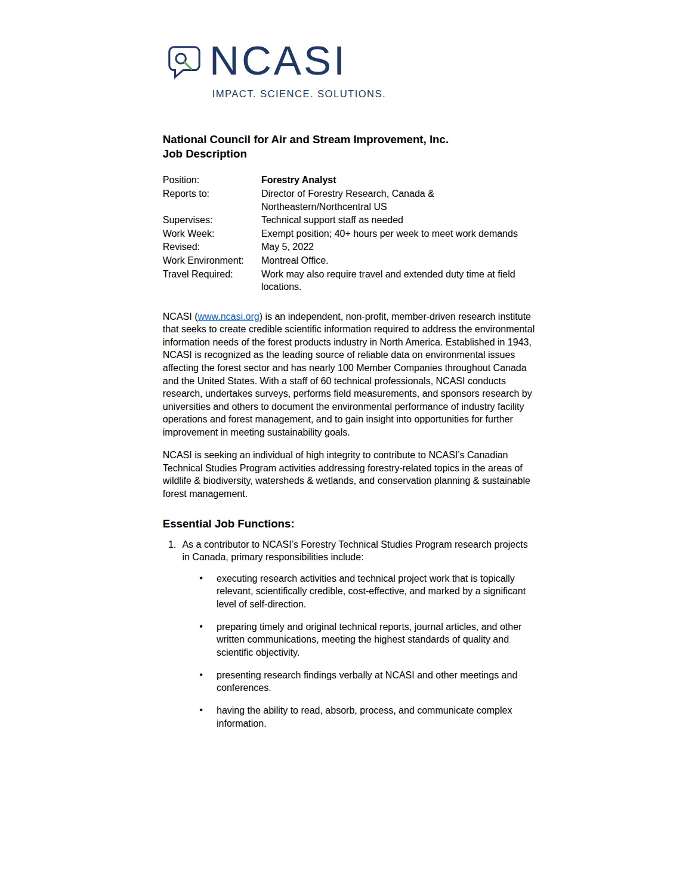NCASI
IMPACT. SCIENCE. SOLUTIONS.
National Council for Air and Stream Improvement, Inc.
Job Description
| Position: | Forestry Analyst |
| Reports to: | Director of Forestry Research, Canada & Northeastern/Northcentral US |
| Supervises: | Technical support staff as needed |
| Work Week: | Exempt position; 40+ hours per week to meet work demands |
| Revised: | May 5, 2022 |
| Work Environment: | Montreal Office. |
| Travel Required: | Work may also require travel and extended duty time at field locations. |
NCASI (www.ncasi.org) is an independent, non-profit, member-driven research institute that seeks to create credible scientific information required to address the environmental information needs of the forest products industry in North America. Established in 1943, NCASI is recognized as the leading source of reliable data on environmental issues affecting the forest sector and has nearly 100 Member Companies throughout Canada and the United States. With a staff of 60 technical professionals, NCASI conducts research, undertakes surveys, performs field measurements, and sponsors research by universities and others to document the environmental performance of industry facility operations and forest management, and to gain insight into opportunities for further improvement in meeting sustainability goals.
NCASI is seeking an individual of high integrity to contribute to NCASI’s Canadian Technical Studies Program activities addressing forestry-related topics in the areas of wildlife & biodiversity, watersheds & wetlands, and conservation planning & sustainable forest management.
Essential Job Functions:
As a contributor to NCASI’s Forestry Technical Studies Program research projects in Canada, primary responsibilities include:
executing research activities and technical project work that is topically relevant, scientifically credible, cost-effective, and marked by a significant level of self-direction.
preparing timely and original technical reports, journal articles, and other written communications, meeting the highest standards of quality and scientific objectivity.
presenting research findings verbally at NCASI and other meetings and conferences.
having the ability to read, absorb, process, and communicate complex information.